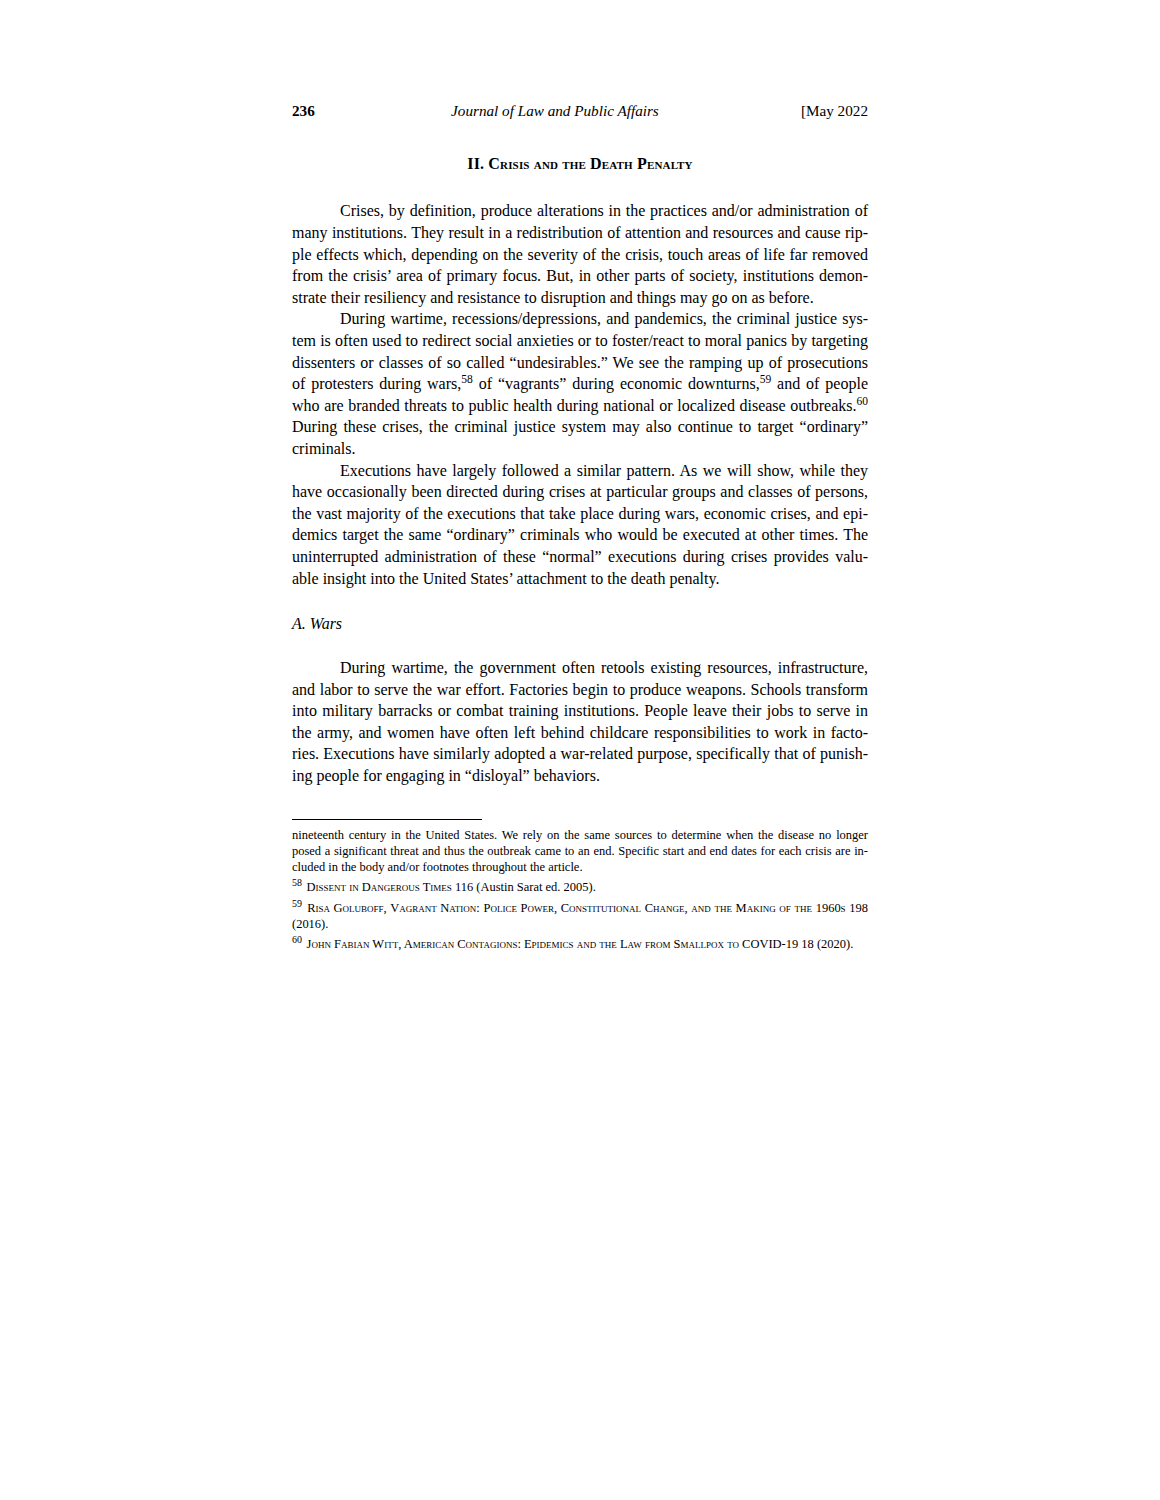236 Journal of Law and Public Affairs [May 2022
II. Crisis and the Death Penalty
Crises, by definition, produce alterations in the practices and/or administration of many institutions. They result in a redistribution of attention and resources and cause ripple effects which, depending on the severity of the crisis, touch areas of life far removed from the crisis’ area of primary focus. But, in other parts of society, institutions demonstrate their resiliency and resistance to disruption and things may go on as before.
During wartime, recessions/depressions, and pandemics, the criminal justice system is often used to redirect social anxieties or to foster/react to moral panics by targeting dissenters or classes of so called “undesirables.” We see the ramping up of prosecutions of protesters during wars,58 of “vagrants” during economic downturns,59 and of people who are branded threats to public health during national or localized disease outbreaks.60 During these crises, the criminal justice system may also continue to target “ordinary” criminals.
Executions have largely followed a similar pattern. As we will show, while they have occasionally been directed during crises at particular groups and classes of persons, the vast majority of the executions that take place during wars, economic crises, and epidemics target the same “ordinary” criminals who would be executed at other times. The uninterrupted administration of these “normal” executions during crises provides valuable insight into the United States’ attachment to the death penalty.
A. Wars
During wartime, the government often retools existing resources, infrastructure, and labor to serve the war effort. Factories begin to produce weapons. Schools transform into military barracks or combat training institutions. People leave their jobs to serve in the army, and women have often left behind childcare responsibilities to work in factories. Executions have similarly adopted a war-related purpose, specifically that of punishing people for engaging in “disloyal” behaviors.
nineteenth century in the United States. We rely on the same sources to determine when the disease no longer posed a significant threat and thus the outbreak came to an end. Specific start and end dates for each crisis are included in the body and/or footnotes throughout the article.
58 Dissent in Dangerous Times 116 (Austin Sarat ed. 2005).
59 Risa Goluboff, Vagrant Nation: Police Power, Constitutional Change, and the Making of the 1960s 198 (2016).
60 John Fabian Witt, American Contagions: Epidemics and the Law from Smallpox to COVID-19 18 (2020).